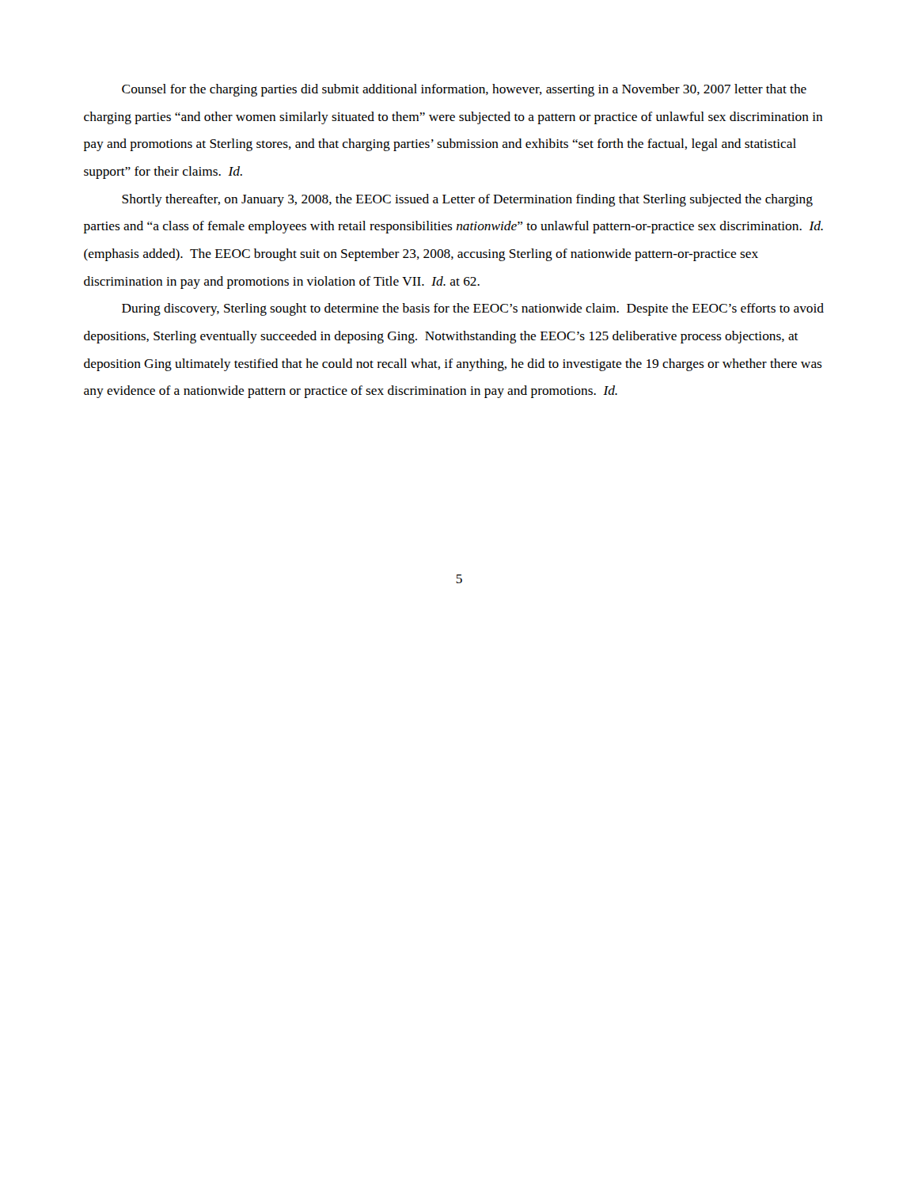Counsel for the charging parties did submit additional information, however, asserting in a November 30, 2007 letter that the charging parties “and other women similarly situated to them” were subjected to a pattern or practice of unlawful sex discrimination in pay and promotions at Sterling stores, and that charging parties’ submission and exhibits “set forth the factual, legal and statistical support” for their claims. Id.
Shortly thereafter, on January 3, 2008, the EEOC issued a Letter of Determination finding that Sterling subjected the charging parties and “a class of female employees with retail responsibilities nationwide” to unlawful pattern-or-practice sex discrimination. Id. (emphasis added). The EEOC brought suit on September 23, 2008, accusing Sterling of nationwide pattern-or-practice sex discrimination in pay and promotions in violation of Title VII. Id. at 62.
During discovery, Sterling sought to determine the basis for the EEOC’s nationwide claim. Despite the EEOC’s efforts to avoid depositions, Sterling eventually succeeded in deposing Ging. Notwithstanding the EEOC’s 125 deliberative process objections, at deposition Ging ultimately testified that he could not recall what, if anything, he did to investigate the 19 charges or whether there was any evidence of a nationwide pattern or practice of sex discrimination in pay and promotions. Id.
5